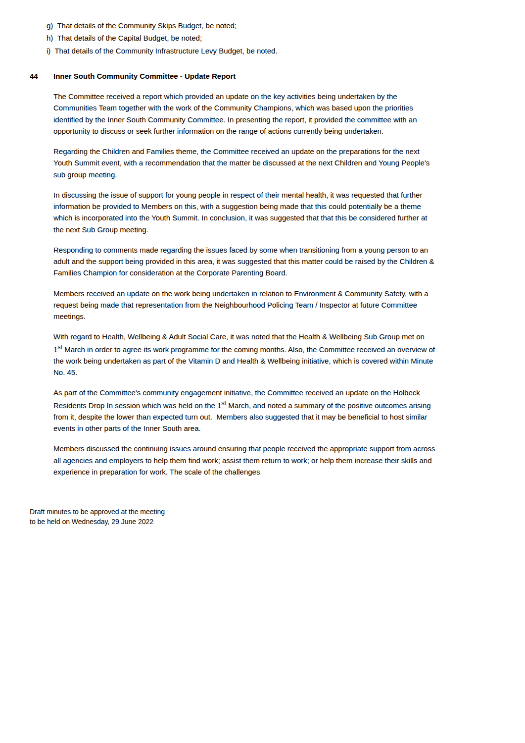g) That details of the Community Skips Budget, be noted;
h) That details of the Capital Budget, be noted;
i) That details of the Community Infrastructure Levy Budget, be noted.
44 Inner South Community Committee - Update Report
The Committee received a report which provided an update on the key activities being undertaken by the Communities Team together with the work of the Community Champions, which was based upon the priorities identified by the Inner South Community Committee. In presenting the report, it provided the committee with an opportunity to discuss or seek further information on the range of actions currently being undertaken.
Regarding the Children and Families theme, the Committee received an update on the preparations for the next Youth Summit event, with a recommendation that the matter be discussed at the next Children and Young People's sub group meeting.
In discussing the issue of support for young people in respect of their mental health, it was requested that further information be provided to Members on this, with a suggestion being made that this could potentially be a theme which is incorporated into the Youth Summit. In conclusion, it was suggested that that this be considered further at the next Sub Group meeting.
Responding to comments made regarding the issues faced by some when transitioning from a young person to an adult and the support being provided in this area, it was suggested that this matter could be raised by the Children & Families Champion for consideration at the Corporate Parenting Board.
Members received an update on the work being undertaken in relation to Environment & Community Safety, with a request being made that representation from the Neighbourhood Policing Team / Inspector at future Committee meetings.
With regard to Health, Wellbeing & Adult Social Care, it was noted that the Health & Wellbeing Sub Group met on 1st March in order to agree its work programme for the coming months. Also, the Committee received an overview of the work being undertaken as part of the Vitamin D and Health & Wellbeing initiative, which is covered within Minute No. 45.
As part of the Committee's community engagement initiative, the Committee received an update on the Holbeck Residents Drop In session which was held on the 1st March, and noted a summary of the positive outcomes arising from it, despite the lower than expected turn out. Members also suggested that it may be beneficial to host similar events in other parts of the Inner South area.
Members discussed the continuing issues around ensuring that people received the appropriate support from across all agencies and employers to help them find work; assist them return to work; or help them increase their skills and experience in preparation for work. The scale of the challenges
Draft minutes to be approved at the meeting
to be held on Wednesday, 29 June 2022